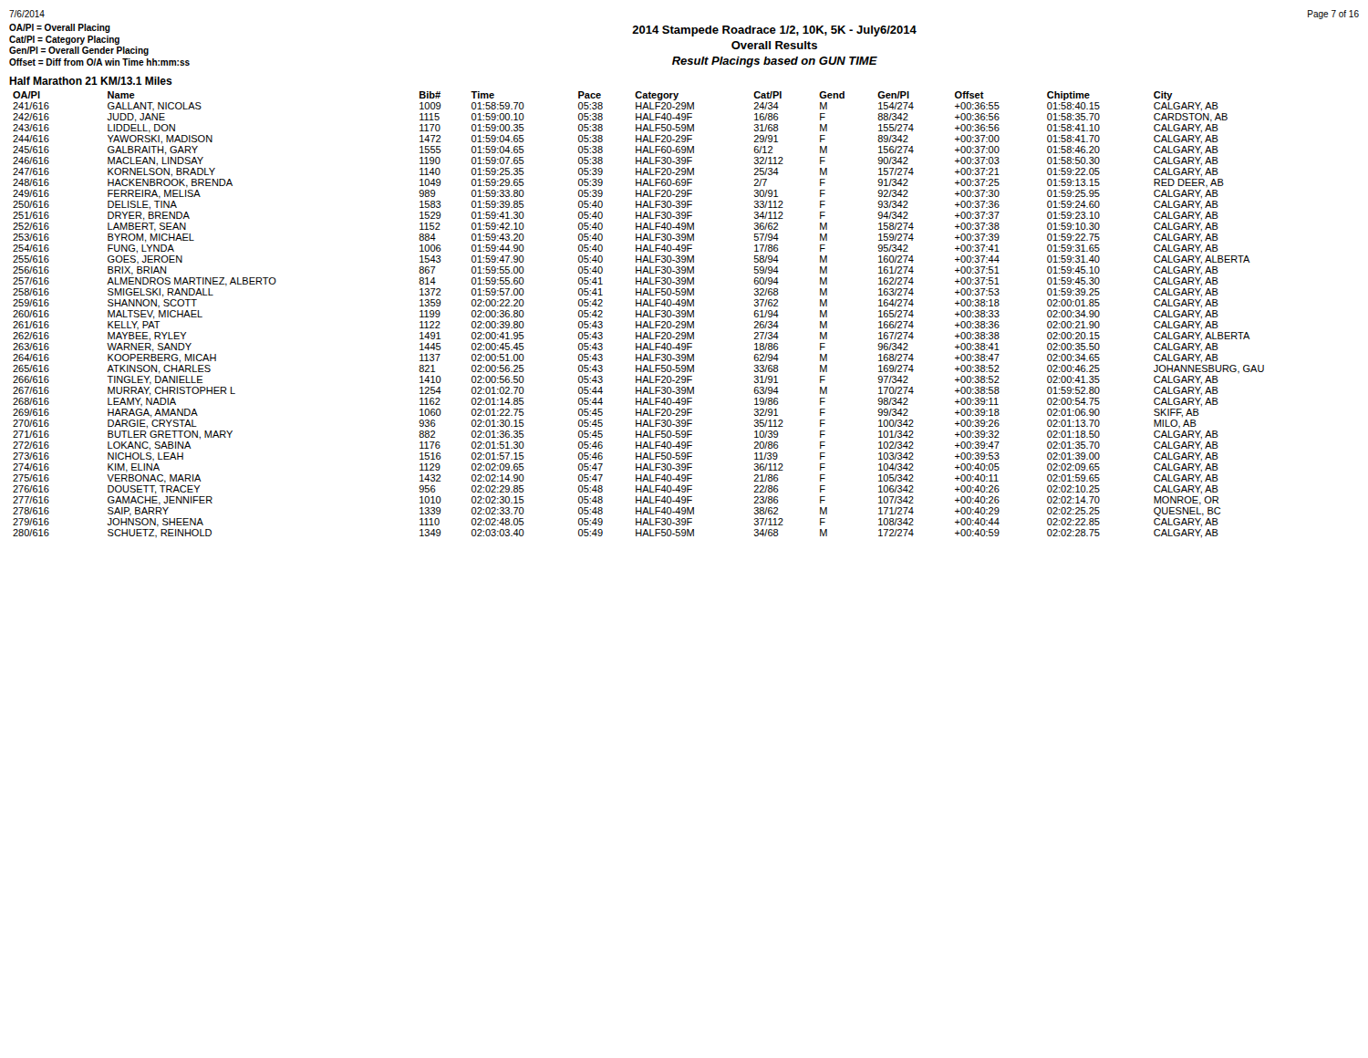7/6/2014
Page 7 of 16
OA/Pl = Overall Placing
Cat/Pl = Category Placing
Gen/Pl = Overall Gender Placing
Offset = Diff from O/A win Time hh:mm:ss
2014 Stampede Roadrace 1/2, 10K, 5K - July6/2014
Overall Results
Result Placings based on GUN TIME
Half Marathon 21 KM/13.1 Miles
| OA/Pl | Name | Bib# | Time | Pace | Category | Cat/Pl | Gend | Gen/Pl | Offset | Chiptime | City |
| --- | --- | --- | --- | --- | --- | --- | --- | --- | --- | --- | --- |
| 241/616 | GALLANT, NICOLAS | 1009 | 01:58:59.70 | 05:38 | HALF20-29M | 24/34 | M | 154/274 | +00:36:55 | 01:58:40.15 | CALGARY, AB |
| 242/616 | JUDD, JANE | 1115 | 01:59:00.10 | 05:38 | HALF40-49F | 16/86 | F | 88/342 | +00:36:56 | 01:58:35.70 | CARDSTON, AB |
| 243/616 | LIDDELL, DON | 1170 | 01:59:00.35 | 05:38 | HALF50-59M | 31/68 | M | 155/274 | +00:36:56 | 01:58:41.10 | CALGARY, AB |
| 244/616 | YAWORSKI, MADISON | 1472 | 01:59:04.65 | 05:38 | HALF20-29F | 29/91 | F | 89/342 | +00:37:00 | 01:58:41.70 | CALGARY, AB |
| 245/616 | GALBRAITH, GARY | 1555 | 01:59:04.65 | 05:38 | HALF60-69M | 6/12 | M | 156/274 | +00:37:00 | 01:58:46.20 | CALGARY, AB |
| 246/616 | MACLEAN, LINDSAY | 1190 | 01:59:07.65 | 05:38 | HALF30-39F | 32/112 | F | 90/342 | +00:37:03 | 01:58:50.30 | CALGARY, AB |
| 247/616 | KORNELSON, BRADLY | 1140 | 01:59:25.35 | 05:39 | HALF20-29M | 25/34 | M | 157/274 | +00:37:21 | 01:59:22.05 | CALGARY, AB |
| 248/616 | HACKENBROOK, BRENDA | 1049 | 01:59:29.65 | 05:39 | HALF60-69F | 2/7 | F | 91/342 | +00:37:25 | 01:59:13.15 | RED DEER, AB |
| 249/616 | FERREIRA, MELISA | 989 | 01:59:33.80 | 05:39 | HALF20-29F | 30/91 | F | 92/342 | +00:37:30 | 01:59:25.95 | CALGARY, AB |
| 250/616 | DELISLE, TINA | 1583 | 01:59:39.85 | 05:40 | HALF30-39F | 33/112 | F | 93/342 | +00:37:36 | 01:59:24.60 | CALGARY, AB |
| 251/616 | DRYER, BRENDA | 1529 | 01:59:41.30 | 05:40 | HALF30-39F | 34/112 | F | 94/342 | +00:37:37 | 01:59:23.10 | CALGARY, AB |
| 252/616 | LAMBERT, SEAN | 1152 | 01:59:42.10 | 05:40 | HALF40-49M | 36/62 | M | 158/274 | +00:37:38 | 01:59:10.30 | CALGARY, AB |
| 253/616 | BYROM, MICHAEL | 884 | 01:59:43.20 | 05:40 | HALF30-39M | 57/94 | M | 159/274 | +00:37:39 | 01:59:22.75 | CALGARY, AB |
| 254/616 | FUNG, LYNDA | 1006 | 01:59:44.90 | 05:40 | HALF40-49F | 17/86 | F | 95/342 | +00:37:41 | 01:59:31.65 | CALGARY, AB |
| 255/616 | GOES, JEROEN | 1543 | 01:59:47.90 | 05:40 | HALF30-39M | 58/94 | M | 160/274 | +00:37:44 | 01:59:31.40 | CALGARY, ALBERTA |
| 256/616 | BRIX, BRIAN | 867 | 01:59:55.00 | 05:40 | HALF30-39M | 59/94 | M | 161/274 | +00:37:51 | 01:59:45.10 | CALGARY, AB |
| 257/616 | ALMENDROS MARTINEZ, ALBERTO | 814 | 01:59:55.60 | 05:41 | HALF30-39M | 60/94 | M | 162/274 | +00:37:51 | 01:59:45.30 | CALGARY, AB |
| 258/616 | SMIGELSKI, RANDALL | 1372 | 01:59:57.00 | 05:41 | HALF50-59M | 32/68 | M | 163/274 | +00:37:53 | 01:59:39.25 | CALGARY, AB |
| 259/616 | SHANNON, SCOTT | 1359 | 02:00:22.20 | 05:42 | HALF40-49M | 37/62 | M | 164/274 | +00:38:18 | 02:00:01.85 | CALGARY, AB |
| 260/616 | MALTSEV, MICHAEL | 1199 | 02:00:36.80 | 05:42 | HALF30-39M | 61/94 | M | 165/274 | +00:38:33 | 02:00:34.90 | CALGARY, AB |
| 261/616 | KELLY, PAT | 1122 | 02:00:39.80 | 05:43 | HALF20-29M | 26/34 | M | 166/274 | +00:38:36 | 02:00:21.90 | CALGARY, AB |
| 262/616 | MAYBEE, RYLEY | 1491 | 02:00:41.95 | 05:43 | HALF20-29M | 27/34 | M | 167/274 | +00:38:38 | 02:00:20.15 | CALGARY, ALBERTA |
| 263/616 | WARNER, SANDY | 1445 | 02:00:45.45 | 05:43 | HALF40-49F | 18/86 | F | 96/342 | +00:38:41 | 02:00:35.50 | CALGARY, AB |
| 264/616 | KOOPERBERG, MICAH | 1137 | 02:00:51.00 | 05:43 | HALF30-39M | 62/94 | M | 168/274 | +00:38:47 | 02:00:34.65 | CALGARY, AB |
| 265/616 | ATKINSON, CHARLES | 821 | 02:00:56.25 | 05:43 | HALF50-59M | 33/68 | M | 169/274 | +00:38:52 | 02:00:46.25 | JOHANNESBURG, GAU |
| 266/616 | TINGLEY, DANIELLE | 1410 | 02:00:56.50 | 05:43 | HALF20-29F | 31/91 | F | 97/342 | +00:38:52 | 02:00:41.35 | CALGARY, AB |
| 267/616 | MURRAY, CHRISTOPHER L | 1254 | 02:01:02.70 | 05:44 | HALF30-39M | 63/94 | M | 170/274 | +00:38:58 | 01:59:52.80 | CALGARY, AB |
| 268/616 | LEAMY, NADIA | 1162 | 02:01:14.85 | 05:44 | HALF40-49F | 19/86 | F | 98/342 | +00:39:11 | 02:00:54.75 | CALGARY, AB |
| 269/616 | HARAGA, AMANDA | 1060 | 02:01:22.75 | 05:45 | HALF20-29F | 32/91 | F | 99/342 | +00:39:18 | 02:01:06.90 | SKIFF, AB |
| 270/616 | DARGIE, CRYSTAL | 936 | 02:01:30.15 | 05:45 | HALF30-39F | 35/112 | F | 100/342 | +00:39:26 | 02:01:13.70 | MILO, AB |
| 271/616 | BUTLER GRETTON, MARY | 882 | 02:01:36.35 | 05:45 | HALF50-59F | 10/39 | F | 101/342 | +00:39:32 | 02:01:18.50 | CALGARY, AB |
| 272/616 | LOKANC, SABINA | 1176 | 02:01:51.30 | 05:46 | HALF40-49F | 20/86 | F | 102/342 | +00:39:47 | 02:01:35.70 | CALGARY, AB |
| 273/616 | NICHOLS, LEAH | 1516 | 02:01:57.15 | 05:46 | HALF50-59F | 11/39 | F | 103/342 | +00:39:53 | 02:01:39.00 | CALGARY, AB |
| 274/616 | KIM, ELINA | 1129 | 02:02:09.65 | 05:47 | HALF30-39F | 36/112 | F | 104/342 | +00:40:05 | 02:02:09.65 | CALGARY, AB |
| 275/616 | VERBONAC, MARIA | 1432 | 02:02:14.90 | 05:47 | HALF40-49F | 21/86 | F | 105/342 | +00:40:11 | 02:01:59.65 | CALGARY, AB |
| 276/616 | DOUSETT, TRACEY | 956 | 02:02:29.85 | 05:48 | HALF40-49F | 22/86 | F | 106/342 | +00:40:26 | 02:02:10.25 | CALGARY, AB |
| 277/616 | GAMACHE, JENNIFER | 1010 | 02:02:30.15 | 05:48 | HALF40-49F | 23/86 | F | 107/342 | +00:40:26 | 02:02:14.70 | MONROE, OR |
| 278/616 | SAIP, BARRY | 1339 | 02:02:33.70 | 05:48 | HALF40-49M | 38/62 | M | 171/274 | +00:40:29 | 02:02:25.25 | QUESNEL, BC |
| 279/616 | JOHNSON, SHEENA | 1110 | 02:02:48.05 | 05:49 | HALF30-39F | 37/112 | F | 108/342 | +00:40:44 | 02:02:22.85 | CALGARY, AB |
| 280/616 | SCHUETZ, REINHOLD | 1349 | 02:03:03.40 | 05:49 | HALF50-59M | 34/68 | M | 172/274 | +00:40:59 | 02:02:28.75 | CALGARY, AB |